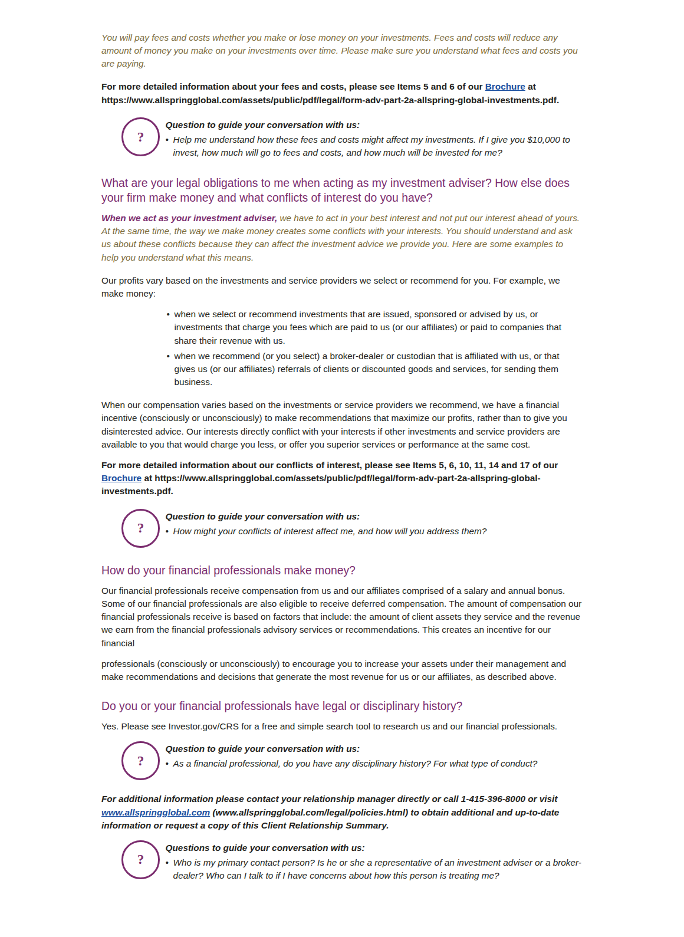You will pay fees and costs whether you make or lose money on your investments. Fees and costs will reduce any amount of money you make on your investments over time. Please make sure you understand what fees and costs you are paying.
For more detailed information about your fees and costs, please see Items 5 and 6 of our Brochure at https://www.allspringglobal.com/assets/public/pdf/legal/form-adv-part-2a-allspring-global-investments.pdf.
?
Question to guide your conversation with us:
Help me understand how these fees and costs might affect my investments. If I give you $10,000 to invest, how much will go to fees and costs, and how much will be invested for me?
What are your legal obligations to me when acting as my investment adviser? How else does your firm make money and what conflicts of interest do you have?
When we act as your investment adviser, we have to act in your best interest and not put our interest ahead of yours. At the same time, the way we make money creates some conflicts with your interests. You should understand and ask us about these conflicts because they can affect the investment advice we provide you. Here are some examples to help you understand what this means.
Our profits vary based on the investments and service providers we select or recommend for you. For example, we make money:
when we select or recommend investments that are issued, sponsored or advised by us, or investments that charge you fees which are paid to us (or our affiliates) or paid to companies that share their revenue with us.
when we recommend (or you select) a broker-dealer or custodian that is affiliated with us, or that gives us (or our affiliates) referrals of clients or discounted goods and services, for sending them business.
When our compensation varies based on the investments or service providers we recommend, we have a financial incentive (consciously or unconsciously) to make recommendations that maximize our profits, rather than to give you disinterested advice. Our interests directly conflict with your interests if other investments and service providers are available to you that would charge you less, or offer you superior services or performance at the same cost.
For more detailed information about our conflicts of interest, please see Items 5, 6, 10, 11, 14 and 17 of our Brochure at https://www.allspringglobal.com/assets/public/pdf/legal/form-adv-part-2a-allspring-global-investments.pdf.
?
Question to guide your conversation with us:
How might your conflicts of interest affect me, and how will you address them?
How do your financial professionals make money?
Our financial professionals receive compensation from us and our affiliates comprised of a salary and annual bonus. Some of our financial professionals are also eligible to receive deferred compensation. The amount of compensation our financial professionals receive is based on factors that include: the amount of client assets they service and the revenue we earn from the financial professionals advisory services or recommendations. This creates an incentive for our financial
professionals (consciously or unconsciously) to encourage you to increase your assets under their management and make recommendations and decisions that generate the most revenue for us or our affiliates, as described above.
Do you or your financial professionals have legal or disciplinary history?
Yes. Please see Investor.gov/CRS for a free and simple search tool to research us and our financial professionals.
?
Question to guide your conversation with us:
As a financial professional, do you have any disciplinary history? For what type of conduct?
For additional information please contact your relationship manager directly or call 1-415-396-8000 or visit www.allspringglobal.com (www.allspringglobal.com/legal/policies.html) to obtain additional and up-to-date information or request a copy of this Client Relationship Summary.
?
Questions to guide your conversation with us:
Who is my primary contact person? Is he or she a representative of an investment adviser or a broker-dealer? Who can I talk to if I have concerns about how this person is treating me?